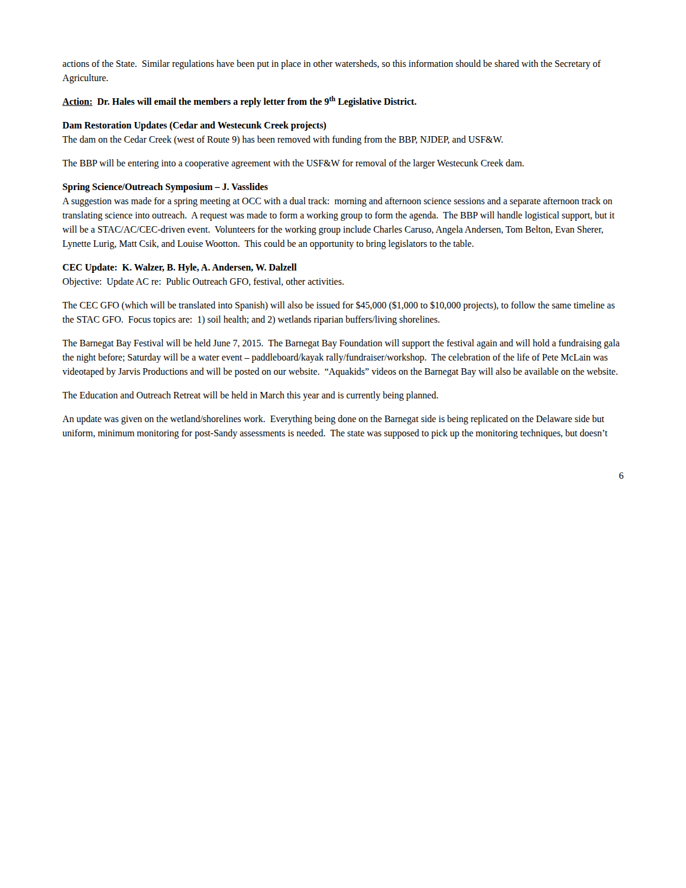actions of the State. Similar regulations have been put in place in other watersheds, so this information should be shared with the Secretary of Agriculture.
Action: Dr. Hales will email the members a reply letter from the 9th Legislative District.
Dam Restoration Updates (Cedar and Westecunk Creek projects)
The dam on the Cedar Creek (west of Route 9) has been removed with funding from the BBP, NJDEP, and USF&W.
The BBP will be entering into a cooperative agreement with the USF&W for removal of the larger Westecunk Creek dam.
Spring Science/Outreach Symposium – J. Vasslides
A suggestion was made for a spring meeting at OCC with a dual track: morning and afternoon science sessions and a separate afternoon track on translating science into outreach. A request was made to form a working group to form the agenda. The BBP will handle logistical support, but it will be a STAC/AC/CEC-driven event. Volunteers for the working group include Charles Caruso, Angela Andersen, Tom Belton, Evan Sherer, Lynette Lurig, Matt Csik, and Louise Wootton. This could be an opportunity to bring legislators to the table.
CEC Update: K. Walzer, B. Hyle, A. Andersen, W. Dalzell
Objective: Update AC re: Public Outreach GFO, festival, other activities.
The CEC GFO (which will be translated into Spanish) will also be issued for $45,000 ($1,000 to $10,000 projects), to follow the same timeline as the STAC GFO. Focus topics are: 1) soil health; and 2) wetlands riparian buffers/living shorelines.
The Barnegat Bay Festival will be held June 7, 2015. The Barnegat Bay Foundation will support the festival again and will hold a fundraising gala the night before; Saturday will be a water event – paddleboard/kayak rally/fundraiser/workshop. The celebration of the life of Pete McLain was videotaped by Jarvis Productions and will be posted on our website. “Aquakids” videos on the Barnegat Bay will also be available on the website.
The Education and Outreach Retreat will be held in March this year and is currently being planned.
An update was given on the wetland/shorelines work. Everything being done on the Barnegat side is being replicated on the Delaware side but uniform, minimum monitoring for post-Sandy assessments is needed. The state was supposed to pick up the monitoring techniques, but doesn’t
6